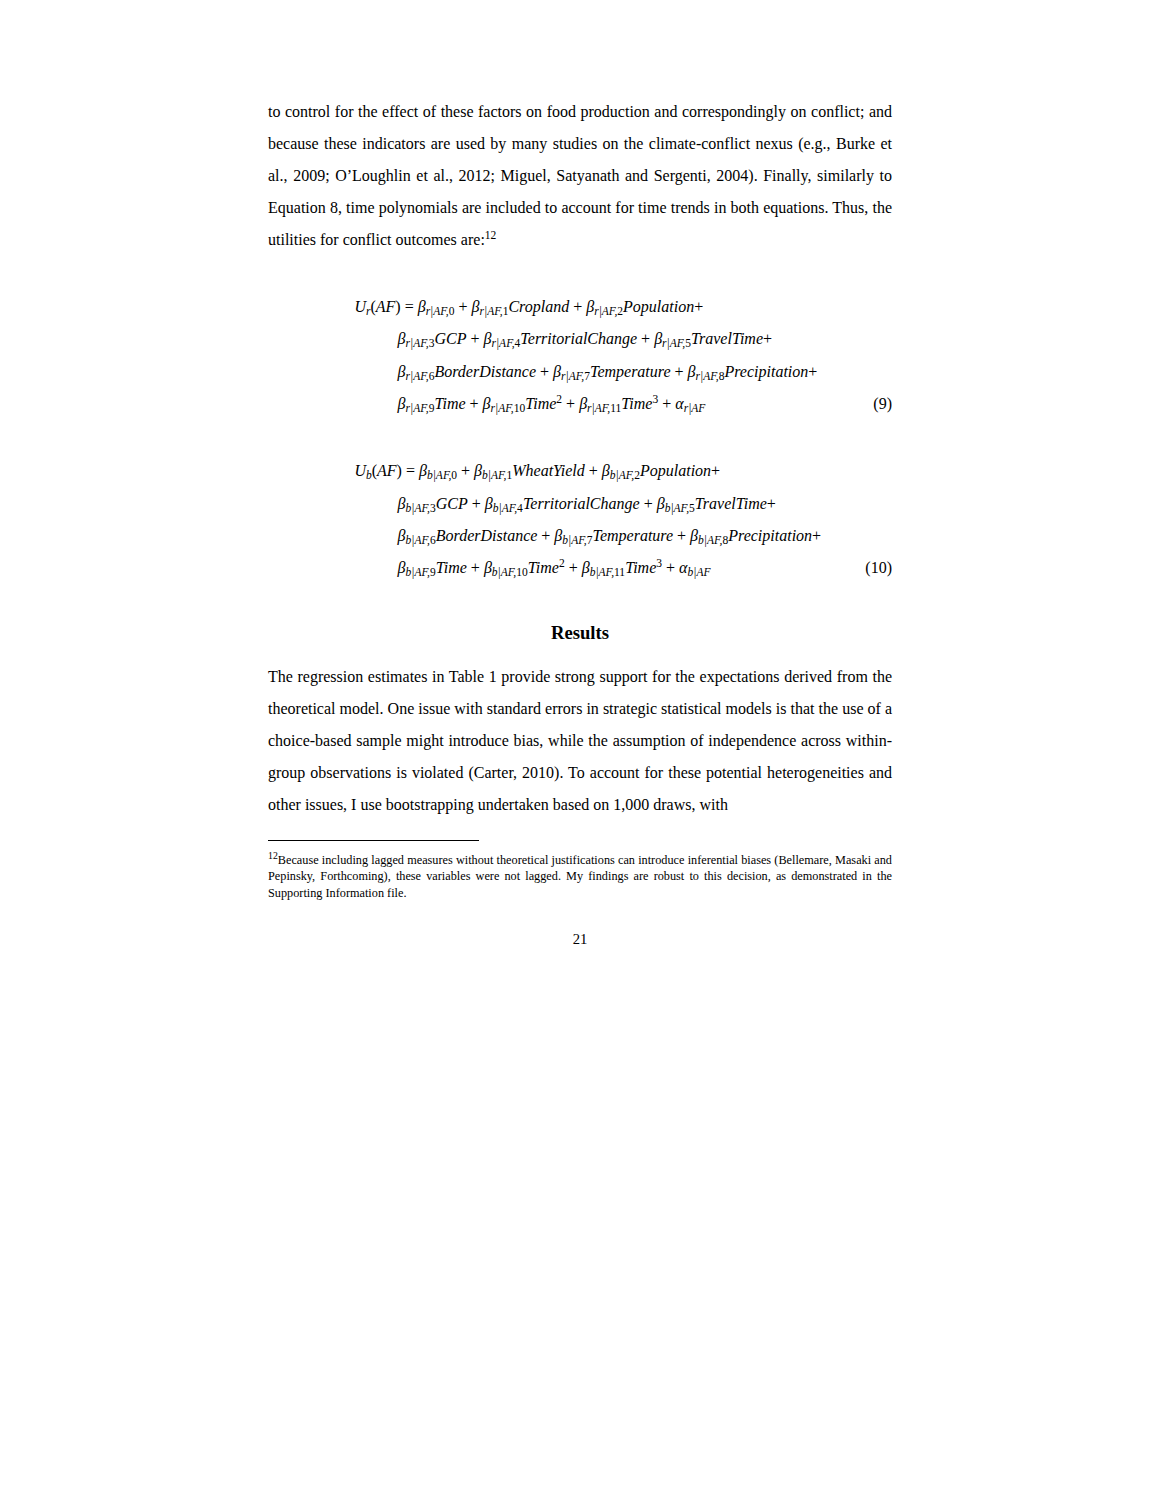to control for the effect of these factors on food production and correspondingly on conflict; and because these indicators are used by many studies on the climate-conflict nexus (e.g., Burke et al., 2009; O’Loughlin et al., 2012; Miguel, Satyanath and Sergenti, 2004). Finally, similarly to Equation 8, time polynomials are included to account for time trends in both equations. Thus, the utilities for conflict outcomes are:12
Ur(AF) = βr|AF,0 + βr|AF,1Cropland + βr|AF,2Population+ βr|AF,3GCP + βr|AF,4TerritorialChange + βr|AF,5TravelTime+ βr|AF,6BorderDistance + βr|AF,7Temperature + βr|AF,8Precipitation+ βr|AF,9Time + βr|AF,10Time2 + βr|AF,11Time3 + αr|AF(9)
Ub(AF) = βb|AF,0 + βb|AF,1WheatYield + βb|AF,2Population+ βb|AF,3GCP + βb|AF,4TerritorialChange + βb|AF,5TravelTime+ βb|AF,6BorderDistance + βb|AF,7Temperature + βb|AF,8Precipitation+ βb|AF,9Time + βb|AF,10Time2 + βb|AF,11Time3 + αb|AF(10)
Results
The regression estimates in Table 1 provide strong support for the expectations derived from the theoretical model. One issue with standard errors in strategic statistical models is that the use of a choice-based sample might introduce bias, while the assumption of independence across within-group observations is violated (Carter, 2010). To account for these potential heterogeneities and other issues, I use bootstrapping undertaken based on 1,000 draws, with
12Because including lagged measures without theoretical justifications can introduce inferential biases (Bellemare, Masaki and Pepinsky, Forthcoming), these variables were not lagged. My findings are robust to this decision, as demonstrated in the Supporting Information file.
21